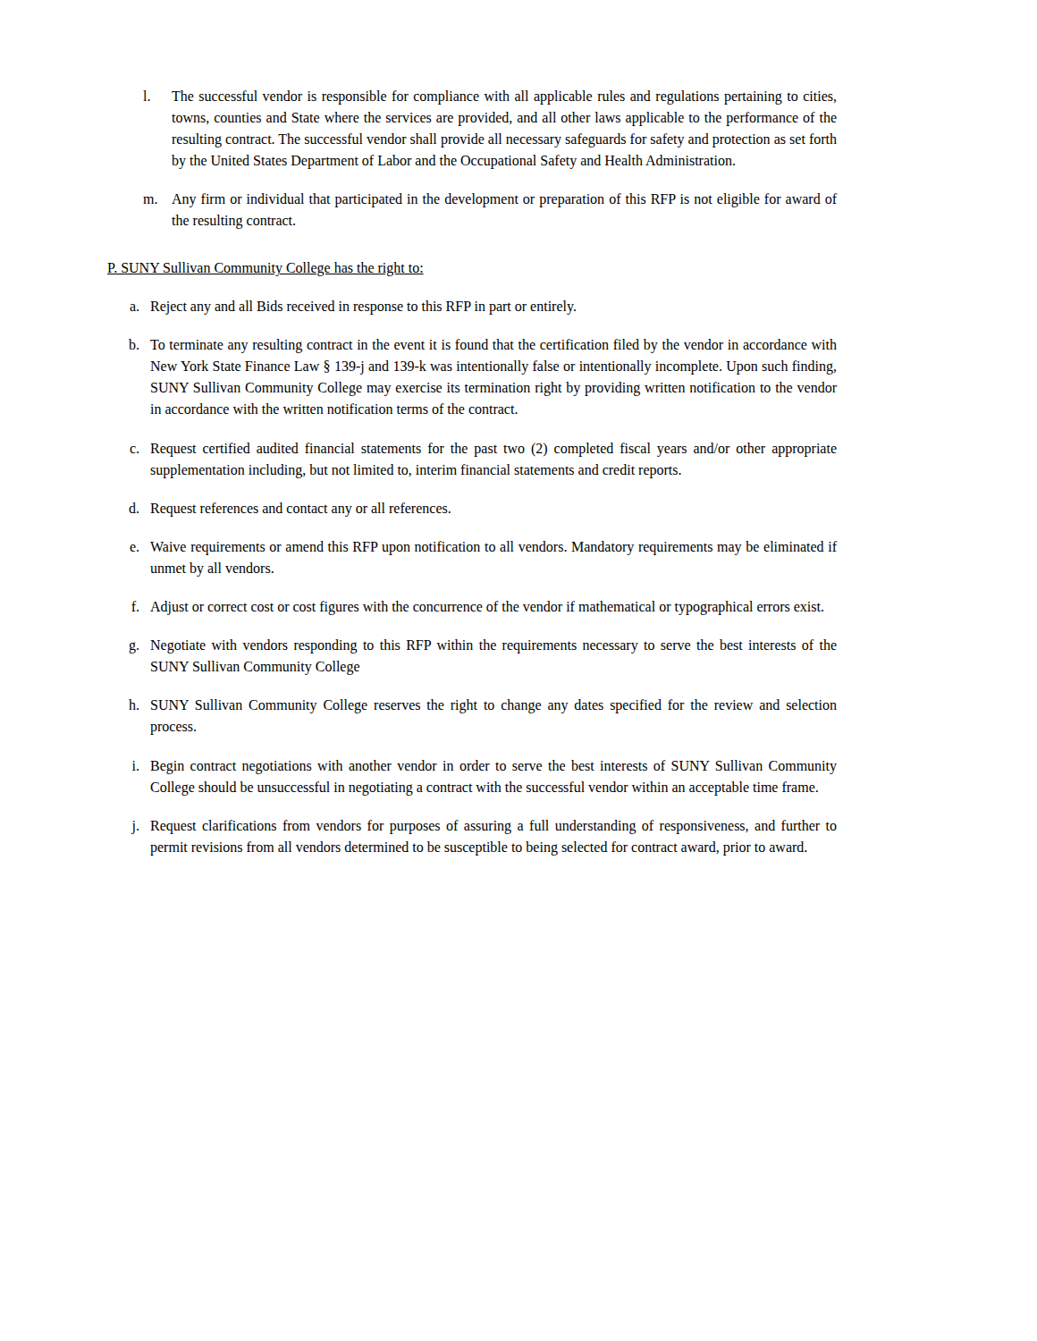l. The successful vendor is responsible for compliance with all applicable rules and regulations pertaining to cities, towns, counties and State where the services are provided, and all other laws applicable to the performance of the resulting contract. The successful vendor shall provide all necessary safeguards for safety and protection as set forth by the United States Department of Labor and the Occupational Safety and Health Administration.
m. Any firm or individual that participated in the development or preparation of this RFP is not eligible for award of the resulting contract.
P. SUNY Sullivan Community College has the right to:
Reject any and all Bids received in response to this RFP in part or entirely.
To terminate any resulting contract in the event it is found that the certification filed by the vendor in accordance with New York State Finance Law § 139-j and 139-k was intentionally false or intentionally incomplete. Upon such finding, SUNY Sullivan Community College may exercise its termination right by providing written notification to the vendor in accordance with the written notification terms of the contract.
Request certified audited financial statements for the past two (2) completed fiscal years and/or other appropriate supplementation including, but not limited to, interim financial statements and credit reports.
Request references and contact any or all references.
Waive requirements or amend this RFP upon notification to all vendors. Mandatory requirements may be eliminated if unmet by all vendors.
Adjust or correct cost or cost figures with the concurrence of the vendor if mathematical or typographical errors exist.
Negotiate with vendors responding to this RFP within the requirements necessary to serve the best interests of the SUNY Sullivan Community College
SUNY Sullivan Community College reserves the right to change any dates specified for the review and selection process.
Begin contract negotiations with another vendor in order to serve the best interests of SUNY Sullivan Community College should be unsuccessful in negotiating a contract with the successful vendor within an acceptable time frame.
Request clarifications from vendors for purposes of assuring a full understanding of responsiveness, and further to permit revisions from all vendors determined to be susceptible to being selected for contract award, prior to award.